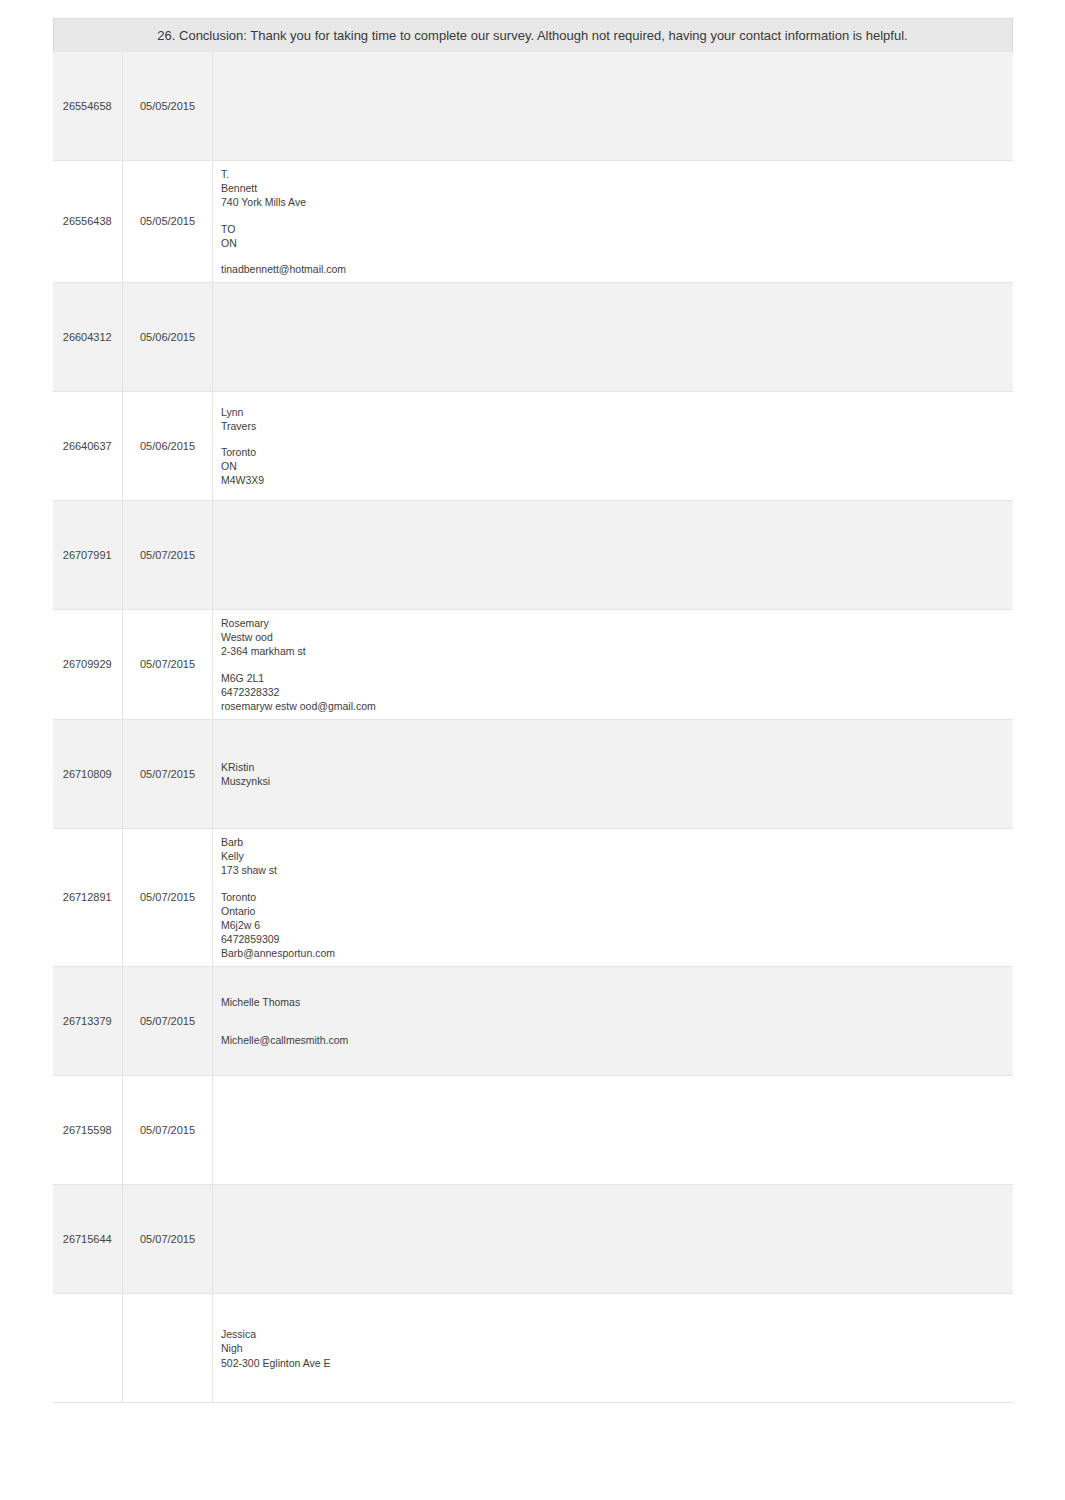26. Conclusion: Thank you for taking time to complete our survey. Although not required, having your contact information is helpful.
| 26554658 | 05/05/2015 | |
| 26556438 | 05/05/2015 | T. Bennett 740 York Mills Ave TO ON tinadbennett@hotmail.com |
| 26604312 | 05/06/2015 | |
| 26640637 | 05/06/2015 | Lynn Travers Toronto ON M4W3X9 |
| 26707991 | 05/07/2015 | |
| 26709929 | 05/07/2015 | Rosemary Westw ood 2-364 markham st M6G 2L1 6472328332 rosemaryw estw ood@gmail.com |
| 26710809 | 05/07/2015 | KRistin Muszynksi |
| 26712891 | 05/07/2015 | Barb Kelly 173 shaw st Toronto Ontario M6j2w 6 6472859309 Barb@annesportun.com |
| 26713379 | 05/07/2015 | Michelle Thomas Michelle@callmesmith.com |
| 26715598 | 05/07/2015 | |
| 26715644 | 05/07/2015 | |
| | | Jessica Nigh 502-300 Eglinton Ave E |